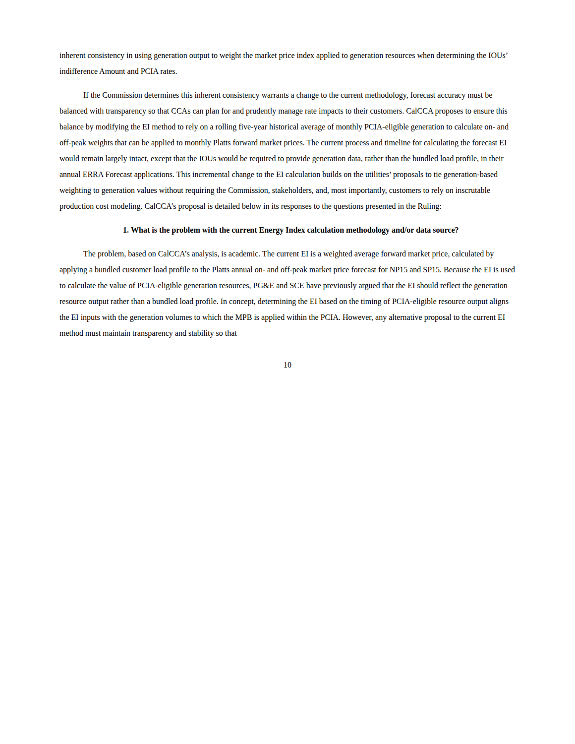inherent consistency in using generation output to weight the market price index applied to generation resources when determining the IOUs’ indifference Amount and PCIA rates.
If the Commission determines this inherent consistency warrants a change to the current methodology, forecast accuracy must be balanced with transparency so that CCAs can plan for and prudently manage rate impacts to their customers. CalCCA proposes to ensure this balance by modifying the EI method to rely on a rolling five-year historical average of monthly PCIA-eligible generation to calculate on- and off-peak weights that can be applied to monthly Platts forward market prices. The current process and timeline for calculating the forecast EI would remain largely intact, except that the IOUs would be required to provide generation data, rather than the bundled load profile, in their annual ERRA Forecast applications. This incremental change to the EI calculation builds on the utilities’ proposals to tie generation-based weighting to generation values without requiring the Commission, stakeholders, and, most importantly, customers to rely on inscrutable production cost modeling. CalCCA’s proposal is detailed below in its responses to the questions presented in the Ruling:
What is the problem with the current Energy Index calculation methodology and/or data source?
The problem, based on CalCCA’s analysis, is academic. The current EI is a weighted average forward market price, calculated by applying a bundled customer load profile to the Platts annual on- and off-peak market price forecast for NP15 and SP15. Because the EI is used to calculate the value of PCIA-eligible generation resources, PG&E and SCE have previously argued that the EI should reflect the generation resource output rather than a bundled load profile. In concept, determining the EI based on the timing of PCIA-eligible resource output aligns the EI inputs with the generation volumes to which the MPB is applied within the PCIA. However, any alternative proposal to the current EI method must maintain transparency and stability so that
10